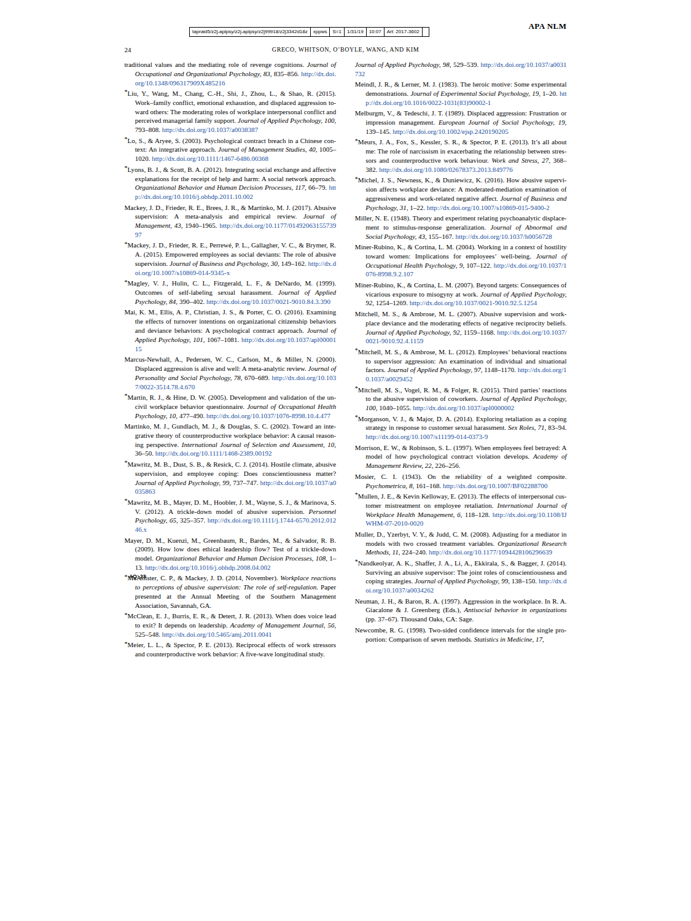| tapraid5/z2j-aplpsy/z2j-aplpsy/z2j99918/z2j3342d18z | xppws | S=1 | 1/31/19 | 10:07 | Art: 2017-3602 | |
APA NLM
24 GRECO, WHITSON, O’BOYLE, WANG, AND KIM
traditional values and the mediating role of revenge cognitions. Journal of Occupational and Organizational Psychology, 83, 835–856. http://dx.doi.org/10.1348/096317909X485216
*Liu, Y., Wang, M., Chang, C.-H., Shi, J., Zhou, L., & Shao, R. (2015). Work–family conflict, emotional exhaustion, and displaced aggression toward others: The moderating roles of workplace interpersonal conflict and perceived managerial family support. Journal of Applied Psychology, 100, 793–808. http://dx.doi.org/10.1037/a0038387
*Lo, S., & Aryee, S. (2003). Psychological contract breach in a Chinese context: An integrative approach. Journal of Management Studies, 40, 1005–1020. http://dx.doi.org/10.1111/1467-6486.00368
*Lyons, B. J., & Scott, B. A. (2012). Integrating social exchange and affective explanations for the receipt of help and harm: A social network approach. Organizational Behavior and Human Decision Processes, 117, 66–79. http://dx.doi.org/10.1016/j.obhdp.2011.10.002
Mackey, J. D., Frieder, R. E., Brees, J. R., & Martinko, M. J. (2017). Abusive supervision: A meta-analysis and empirical review. Journal of Management, 43, 1940–1965. http://dx.doi.org/10.1177/0149206315573997
*Mackey, J. D., Frieder, R. E., Perrewé, P. L., Gallagher, V. C., & Brymer, R. A. (2015). Empowered employees as social deviants: The role of abusive supervision. Journal of Business and Psychology, 30, 149–162. http://dx.doi.org/10.1007/s10869-014-9345-x
*Magley, V. J., Hulin, C. L., Fitzgerald, L. F., & DeNardo, M. (1999). Outcomes of self-labeling sexual harassment. Journal of Applied Psychology, 84, 390–402. http://dx.doi.org/10.1037/0021-9010.84.3.390
Mai, K. M., Ellis, A. P., Christian, J. S., & Porter, C. O. (2016). Examining the effects of turnover intentions on organizational citizenship behaviors and deviance behaviors: A psychological contract approach. Journal of Applied Psychology, 101, 1067–1081. http://dx.doi.org/10.1037/apl0000115
Marcus-Newhall, A., Pedersen, W. C., Carlson, M., & Miller, N. (2000). Displaced aggression is alive and well: A meta-analytic review. Journal of Personality and Social Psychology, 78, 670–689. http://dx.doi.org/10.1037/0022-3514.78.4.670
*Martin, R. J., & Hine, D. W. (2005). Development and validation of the uncivil workplace behavior questionnaire. Journal of Occupational Health Psychology, 10, 477–490. http://dx.doi.org/10.1037/1076-8998.10.4.477
Martinko, M. J., Gundlach, M. J., & Douglas, S. C. (2002). Toward an integrative theory of counterproductive workplace behavior: A causal reasoning perspective. International Journal of Selection and Assessment, 10, 36–50. http://dx.doi.org/10.1111/1468-2389.00192
*Mawritz, M. B., Dust, S. B., & Resick, C. J. (2014). Hostile climate, abusive supervision, and employee coping: Does conscientiousness matter? Journal of Applied Psychology, 99, 737–747. http://dx.doi.org/10.1037/a0035863
*Mawritz, M. B., Mayer, D. M., Hoobler, J. M., Wayne, S. J., & Marinova, S. V. (2012). A trickle-down model of abusive supervision. Personnel Psychology, 65, 325–357. http://dx.doi.org/10.1111/j.1744-6570.2012.01246.x
Mayer, D. M., Kuenzi, M., Greenbaum, R., Bardes, M., & Salvador, R. B. (2009). How low does ethical leadership flow? Test of a trickle-down model. Organizational Behavior and Human Decision Processes, 108, 1–13. http://dx.doi.org/10.1016/j.obhdp.2008.04.002
AQ: 23
*McAllister, C. P., & Mackey, J. D. (2014, November). Workplace reactions to perceptions of abusive supervision: The role of self-regulation. Paper presented at the Annual Meeting of the Southern Management Association, Savannah, GA.
*McClean, E. J., Burris, E. R., & Detert, J. R. (2013). When does voice lead to exit? It depends on leadership. Academy of Management Journal, 56, 525–548. http://dx.doi.org/10.5465/amj.2011.0041
*Meier, L. L., & Spector, P. E. (2013). Reciprocal effects of work stressors and counterproductive work behavior: A five-wave longitudinal study.
Journal of Applied Psychology, 98, 529–539. http://dx.doi.org/10.1037/a0031732
Meindl, J. R., & Lerner, M. J. (1983). The heroic motive: Some experimental demonstrations. Journal of Experimental Social Psychology, 19, 1–20. http://dx.doi.org/10.1016/0022-1031(83)90002-1
Melburgm, V., & Tedeschi, J. T. (1989). Displaced aggression: Frustration or impression management. European Journal of Social Psychology, 19, 139–145. http://dx.doi.org/10.1002/ejsp.2420190205
*Meurs, J. A., Fox, S., Kessler, S. R., & Spector, P. E. (2013). It’s all about me: The role of narcissism in exacerbating the relationship between stressors and counterproductive work behaviour. Work and Stress, 27, 368–382. http://dx.doi.org/10.1080/02678373.2013.849776
*Michel, J. S., Newness, K., & Duniewicz, K. (2016). How abusive supervision affects workplace deviance: A moderated-mediation examination of aggressiveness and work-related negative affect. Journal of Business and Psychology, 31, 1–22. http://dx.doi.org/10.1007/s10869-015-9400-2
Miller, N. E. (1948). Theory and experiment relating psychoanalytic displacement to stimulus-response generalization. Journal of Abnormal and Social Psychology, 43, 155–167. http://dx.doi.org/10.1037/h0056728
Miner-Rubino, K., & Cortina, L. M. (2004). Working in a context of hostility toward women: Implications for employees’ well-being. Journal of Occupational Health Psychology, 9, 107–122. http://dx.doi.org/10.1037/1076-8998.9.2.107
Miner-Rubino, K., & Cortina, L. M. (2007). Beyond targets: Consequences of vicarious exposure to misogyny at work. Journal of Applied Psychology, 92, 1254–1269. http://dx.doi.org/10.1037/0021-9010.92.5.1254
Mitchell, M. S., & Ambrose, M. L. (2007). Abusive supervision and workplace deviance and the moderating effects of negative reciprocity beliefs. Journal of Applied Psychology, 92, 1159–1168. http://dx.doi.org/10.1037/0021-9010.92.4.1159
*Mitchell, M. S., & Ambrose, M. L. (2012). Employees’ behavioral reactions to supervisor aggression: An examination of individual and situational factors. Journal of Applied Psychology, 97, 1148–1170. http://dx.doi.org/10.1037/a0029452
*Mitchell, M. S., Vogel, R. M., & Folger, R. (2015). Third parties’ reactions to the abusive supervision of coworkers. Journal of Applied Psychology, 100, 1040–1055. http://dx.doi.org/10.1037/apl0000002
*Morganson, V. J., & Major, D. A. (2014). Exploring retaliation as a coping strategy in response to customer sexual harassment. Sex Roles, 71, 83–94. http://dx.doi.org/10.1007/s11199-014-0373-9
Morrison, E. W., & Robinson, S. L. (1997). When employees feel betrayed: A model of how psychological contract violation develops. Academy of Management Review, 22, 226–256.
Mosier, C. I. (1943). On the reliability of a weighted composite. Psychometrica, 8, 161–168. http://dx.doi.org/10.1007/BF02288700
*Mullen, J. E., & Kevin Kelloway, E. (2013). The effects of interpersonal customer mistreatment on employee retaliation. International Journal of Workplace Health Management, 6, 118–128. http://dx.doi.org/10.1108/IJWHM-07-2010-0020
Muller, D., Yzerbyt, V. Y., & Judd, C. M. (2008). Adjusting for a mediator in models with two crossed treatment variables. Organizational Research Methods, 11, 224–240. http://dx.doi.org/10.1177/1094428106296639
*Nandkeolyar, A. K., Shaffer, J. A., Li, A., Ekkirala, S., & Bagger, J. (2014). Surviving an abusive supervisor: The joint roles of conscientiousness and coping strategies. Journal of Applied Psychology, 99, 138–150. http://dx.doi.org/10.1037/a0034262
Neuman, J. H., & Baron, R. A. (1997). Aggression in the workplace. In R. A. Giacalone & J. Greenberg (Eds.), Antisocial behavior in organizations (pp. 37–67). Thousand Oaks, CA: Sage.
Newcombe, R. G. (1998). Two-sided confidence intervals for the single proportion: Comparison of seven methods. Statistics in Medicine, 17,